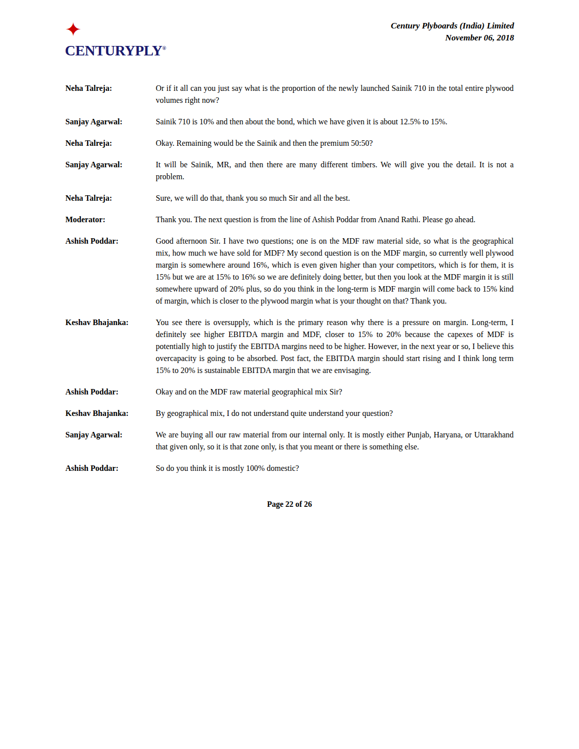✦
CENTURYPLY®
Century Plyboards (India) Limited
November 06, 2018
| Neha Talreja: | Or if it all can you just say what is the proportion of the newly launched Sainik 710 in the total entire plywood volumes right now? |
| Sanjay Agarwal: | Sainik 710 is 10% and then about the bond, which we have given it is about 12.5% to 15%. |
| Neha Talreja: | Okay. Remaining would be the Sainik and then the premium 50:50? |
| Sanjay Agarwal: | It will be Sainik, MR, and then there are many different timbers. We will give you the detail. It is not a problem. |
| Neha Talreja: | Sure, we will do that, thank you so much Sir and all the best. |
| Moderator: | Thank you. The next question is from the line of Ashish Poddar from Anand Rathi. Please go ahead. |
| Ashish Poddar: | Good afternoon Sir. I have two questions; one is on the MDF raw material side, so what is the geographical mix, how much we have sold for MDF? My second question is on the MDF margin, so currently well plywood margin is somewhere around 16%, which is even given higher than your competitors, which is for them, it is 15% but we are at 15% to 16% so we are definitely doing better, but then you look at the MDF margin it is still somewhere upward of 20% plus, so do you think in the long-term is MDF margin will come back to 15% kind of margin, which is closer to the plywood margin what is your thought on that? Thank you. |
| Keshav Bhajanka: | You see there is oversupply, which is the primary reason why there is a pressure on margin. Long-term, I definitely see higher EBITDA margin and MDF, closer to 15% to 20% because the capexes of MDF is potentially high to justify the EBITDA margins need to be higher. However, in the next year or so, I believe this overcapacity is going to be absorbed. Post fact, the EBITDA margin should start rising and I think long term 15% to 20% is sustainable EBITDA margin that we are envisaging. |
| Ashish Poddar: | Okay and on the MDF raw material geographical mix Sir? |
| Keshav Bhajanka: | By geographical mix, I do not understand quite understand your question? |
| Sanjay Agarwal: | We are buying all our raw material from our internal only. It is mostly either Punjab, Haryana, or Uttarakhand that given only, so it is that zone only, is that you meant or there is something else. |
| Ashish Poddar: | So do you think it is mostly 100% domestic? |
Page 22 of 26